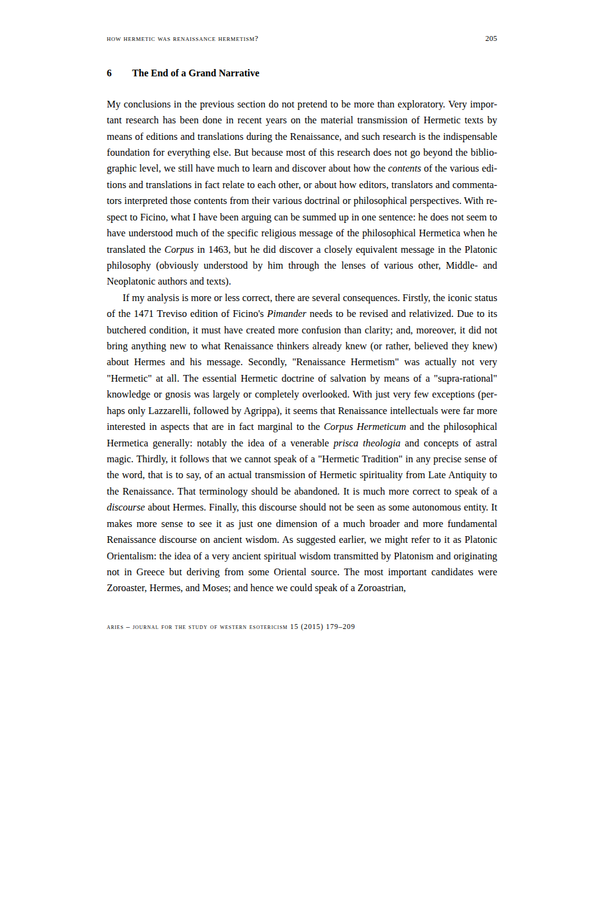how hermetic was renaissance hermetism? 205
6 The End of a Grand Narrative
My conclusions in the previous section do not pretend to be more than exploratory. Very important research has been done in recent years on the material transmission of Hermetic texts by means of editions and translations during the Renaissance, and such research is the indispensable foundation for everything else. But because most of this research does not go beyond the bibliographic level, we still have much to learn and discover about how the contents of the various editions and translations in fact relate to each other, or about how editors, translators and commentators interpreted those contents from their various doctrinal or philosophical perspectives. With respect to Ficino, what I have been arguing can be summed up in one sentence: he does not seem to have understood much of the specific religious message of the philosophical Hermetica when he translated the Corpus in 1463, but he did discover a closely equivalent message in the Platonic philosophy (obviously understood by him through the lenses of various other, Middle- and Neoplatonic authors and texts).
If my analysis is more or less correct, there are several consequences. Firstly, the iconic status of the 1471 Treviso edition of Ficino's Pimander needs to be revised and relativized. Due to its butchered condition, it must have created more confusion than clarity; and, moreover, it did not bring anything new to what Renaissance thinkers already knew (or rather, believed they knew) about Hermes and his message. Secondly, "Renaissance Hermetism" was actually not very "Hermetic" at all. The essential Hermetic doctrine of salvation by means of a "supra-rational" knowledge or gnosis was largely or completely overlooked. With just very few exceptions (perhaps only Lazzarelli, followed by Agrippa), it seems that Renaissance intellectuals were far more interested in aspects that are in fact marginal to the Corpus Hermeticum and the philosophical Hermetica generally: notably the idea of a venerable prisca theologia and concepts of astral magic. Thirdly, it follows that we cannot speak of a "Hermetic Tradition" in any precise sense of the word, that is to say, of an actual transmission of Hermetic spirituality from Late Antiquity to the Renaissance. That terminology should be abandoned. It is much more correct to speak of a discourse about Hermes. Finally, this discourse should not be seen as some autonomous entity. It makes more sense to see it as just one dimension of a much broader and more fundamental Renaissance discourse on ancient wisdom. As suggested earlier, we might refer to it as Platonic Orientalism: the idea of a very ancient spiritual wisdom transmitted by Platonism and originating not in Greece but deriving from some Oriental source. The most important candidates were Zoroaster, Hermes, and Moses; and hence we could speak of a Zoroastrian,
aries – journal for the study of western esotericism 15 (2015) 179–209